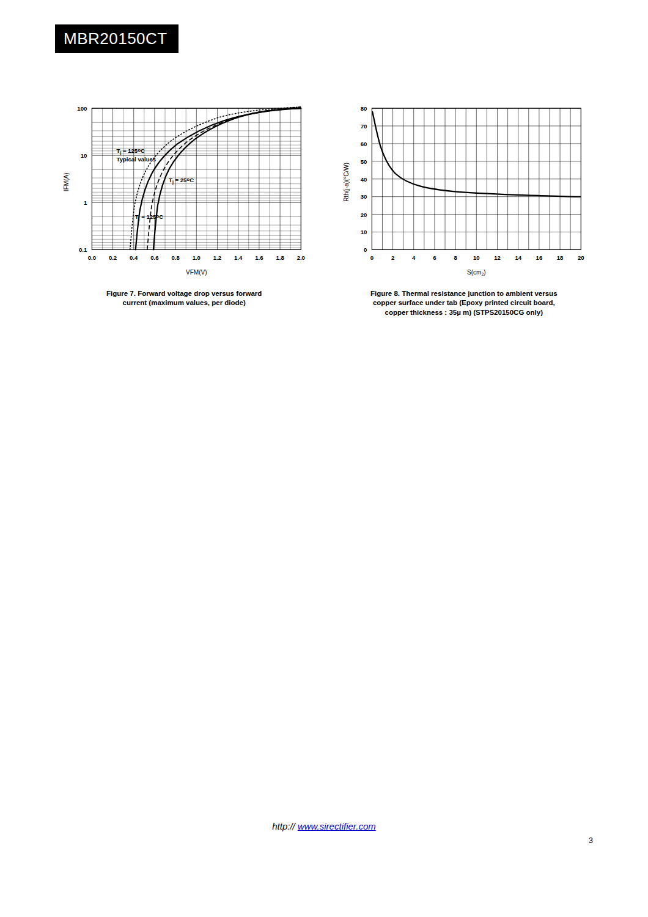MBR20150CT
100 10 1 0.1 0.0 0.2 0.4 0.6 0.8 1.0 1.2 1.4 1.6 1.8 2.0 IFM(A) VFM(V) Tj = 125oC Typical values Tj = 25oC Tj = 125oC
Figure 7. Forward voltage drop versus forward
current (maximum values, per diode)
80 70 60 50 40 30 20 10 0 0 2 4 6 8 10 12 14 16 18 20 Rth(j-a)(°C/W) S(cm2)
Figure 8. Thermal resistance junction to ambient versus
copper surface under tab (Epoxy printed circuit board,
copper thickness : 35µ m) (STPS20150CG only)
http:// www.sirectifier.com
3